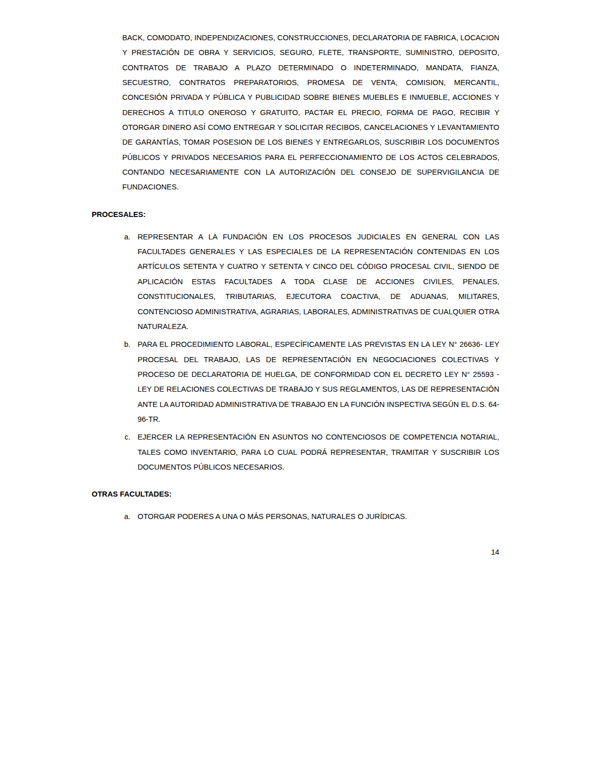BACK, COMODATO, INDEPENDIZACIONES, CONSTRUCCIONES, DECLARATORIA DE FABRICA, LOCACION Y PRESTACIÓN DE OBRA Y SERVICIOS, SEGURO, FLETE, TRANSPORTE, SUMINISTRO, DEPOSITO, CONTRATOS DE TRABAJO A PLAZO DETERMINADO O INDETERMINADO, MANDATA, FIANZA, SECUESTRO, CONTRATOS PREPARATORIOS, PROMESA DE VENTA, COMISION, MERCANTIL, CONCESIÓN PRIVADA Y PÚBLICA Y PUBLICIDAD SOBRE BIENES MUEBLES E INMUEBLE, ACCIONES Y DERECHOS A TITULO ONEROSO Y GRATUITO, PACTAR EL PRECIO, FORMA DE PAGO, RECIBIR Y OTORGAR DINERO ASÍ COMO ENTREGAR Y SOLICITAR RECIBOS, CANCELACIONES Y LEVANTAMIENTO DE GARANTÍAS, TOMAR POSESION DE LOS BIENES Y ENTREGARLOS, SUSCRIBIR LOS DOCUMENTOS PÚBLICOS Y PRIVADOS NECESARIOS PARA EL PERFECCIONAMIENTO DE LOS ACTOS CELEBRADOS, CONTANDO NECESARIAMENTE CON LA AUTORIZACIÓN DEL CONSEJO DE SUPERVIGILANCIA DE FUNDACIONES.
PROCESALES:
REPRESENTAR A LA FUNDACIÓN EN LOS PROCESOS JUDICIALES EN GENERAL CON LAS FACULTADES GENERALES Y LAS ESPECIALES DE LA REPRESENTACIÓN CONTENIDAS EN LOS ARTÍCULOS SETENTA Y CUATRO Y SETENTA Y CINCO DEL CÓDIGO PROCESAL CIVIL, SIENDO DE APLICACIÓN ESTAS FACULTADES A TODA CLASE DE ACCIONES CIVILES, PENALES, CONSTITUCIONALES, TRIBUTARIAS, EJECUTORA COACTIVA, DE ADUANAS, MILITARES, CONTENCIOSO ADMINISTRATIVA, AGRARIAS, LABORALES, ADMINISTRATIVAS DE CUALQUIER OTRA NATURALEZA.
PARA EL PROCEDIMIENTO LABORAL, ESPECÍFICAMENTE LAS PREVISTAS EN LA LEY N° 26636- LEY PROCESAL DEL TRABAJO, LAS DE REPRESENTACIÓN EN NEGOCIACIONES COLECTIVAS Y PROCESO DE DECLARATORIA DE HUELGA, DE CONFORMIDAD CON EL DECRETO LEY N° 25593 - LEY DE RELACIONES COLECTIVAS DE TRABAJO Y SUS REGLAMENTOS, LAS DE REPRESENTACIÓN ANTE LA AUTORIDAD ADMINISTRATIVA DE TRABAJO EN LA FUNCIÓN INSPECTIVA SEGÚN EL D.S. 64-96-TR.
EJERCER LA REPRESENTACIÓN EN ASUNTOS NO CONTENCIOSOS DE COMPETENCIA NOTARIAL, TALES COMO INVENTARIO, PARA LO CUAL PODRÁ REPRESENTAR, TRAMITAR Y SUSCRIBIR LOS DOCUMENTOS PÚBLICOS NECESARIOS.
OTRAS FACULTADES:
OTORGAR PODERES A UNA O MÁS PERSONAS, NATURALES O JURÍDICAS.
14